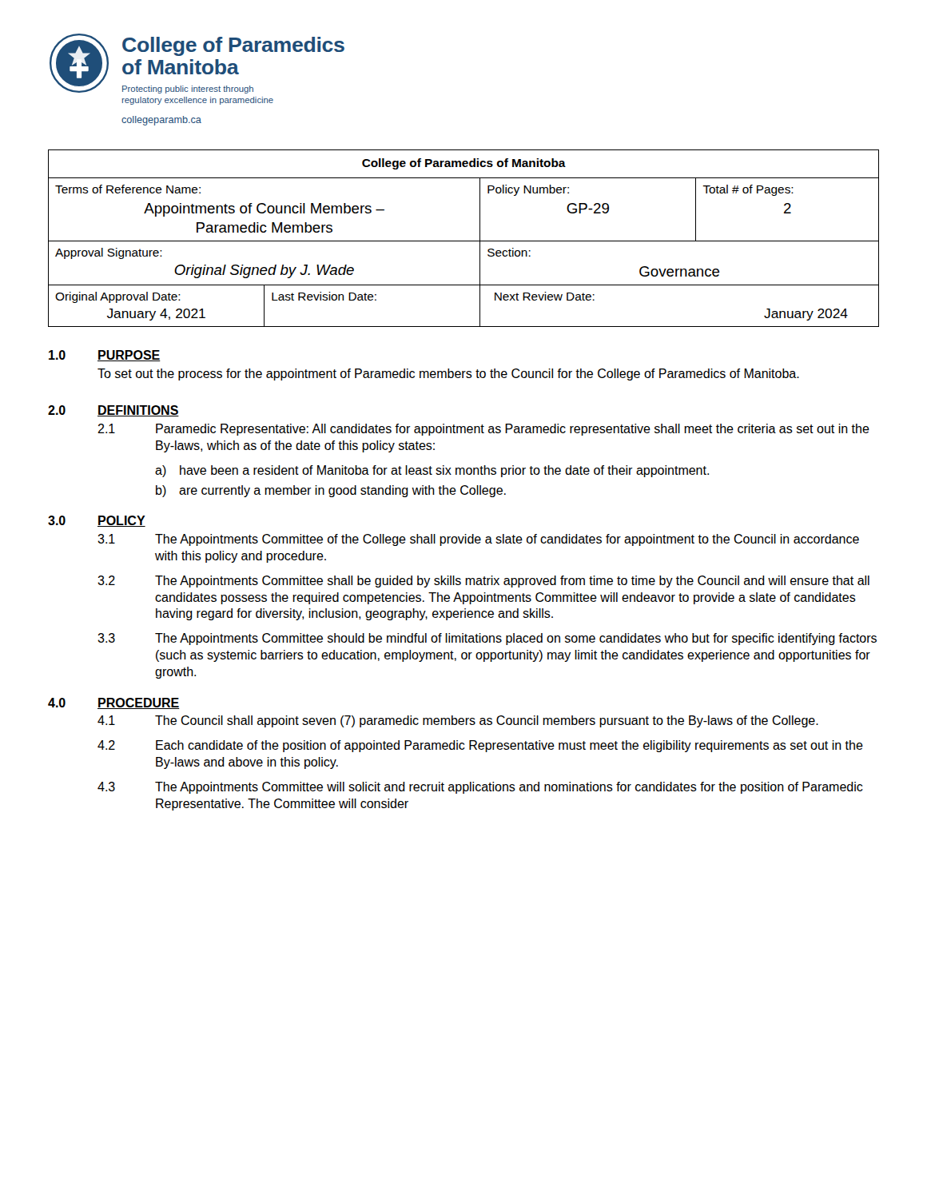College of Paramedics
of Manitoba
Protecting public interest through
regulatory excellence in paramedicine
collegeparamb.ca
| College of Paramedics of Manitoba |
| Terms of Reference Name: Appointments of Council Members – Paramedic Members | Policy Number: GP-29 | Total # of Pages: 2 |
| Approval Signature: Original Signed by J. Wade | Section: Governance |
| Original Approval Date: January 4, 2021 | Last Revision Date: | Next Review Date: January 2024 |
1.0 PURPOSE
To set out the process for the appointment of Paramedic members to the Council for the College of Paramedics of Manitoba.
2.0 DEFINITIONS
2.1 Paramedic Representative: All candidates for appointment as Paramedic representative shall meet the criteria as set out in the By-laws, which as of the date of this policy states:
a) have been a resident of Manitoba for at least six months prior to the date of their appointment.
b) are currently a member in good standing with the College.
3.0 POLICY
3.1 The Appointments Committee of the College shall provide a slate of candidates for appointment to the Council in accordance with this policy and procedure.
3.2 The Appointments Committee shall be guided by skills matrix approved from time to time by the Council and will ensure that all candidates possess the required competencies. The Appointments Committee will endeavor to provide a slate of candidates having regard for diversity, inclusion, geography, experience and skills.
3.3 The Appointments Committee should be mindful of limitations placed on some candidates who but for specific identifying factors (such as systemic barriers to education, employment, or opportunity) may limit the candidates experience and opportunities for growth.
4.0 PROCEDURE
4.1 The Council shall appoint seven (7) paramedic members as Council members pursuant to the By-laws of the College.
4.2 Each candidate of the position of appointed Paramedic Representative must meet the eligibility requirements as set out in the By-laws and above in this policy.
4.3 The Appointments Committee will solicit and recruit applications and nominations for candidates for the position of Paramedic Representative. The Committee will consider